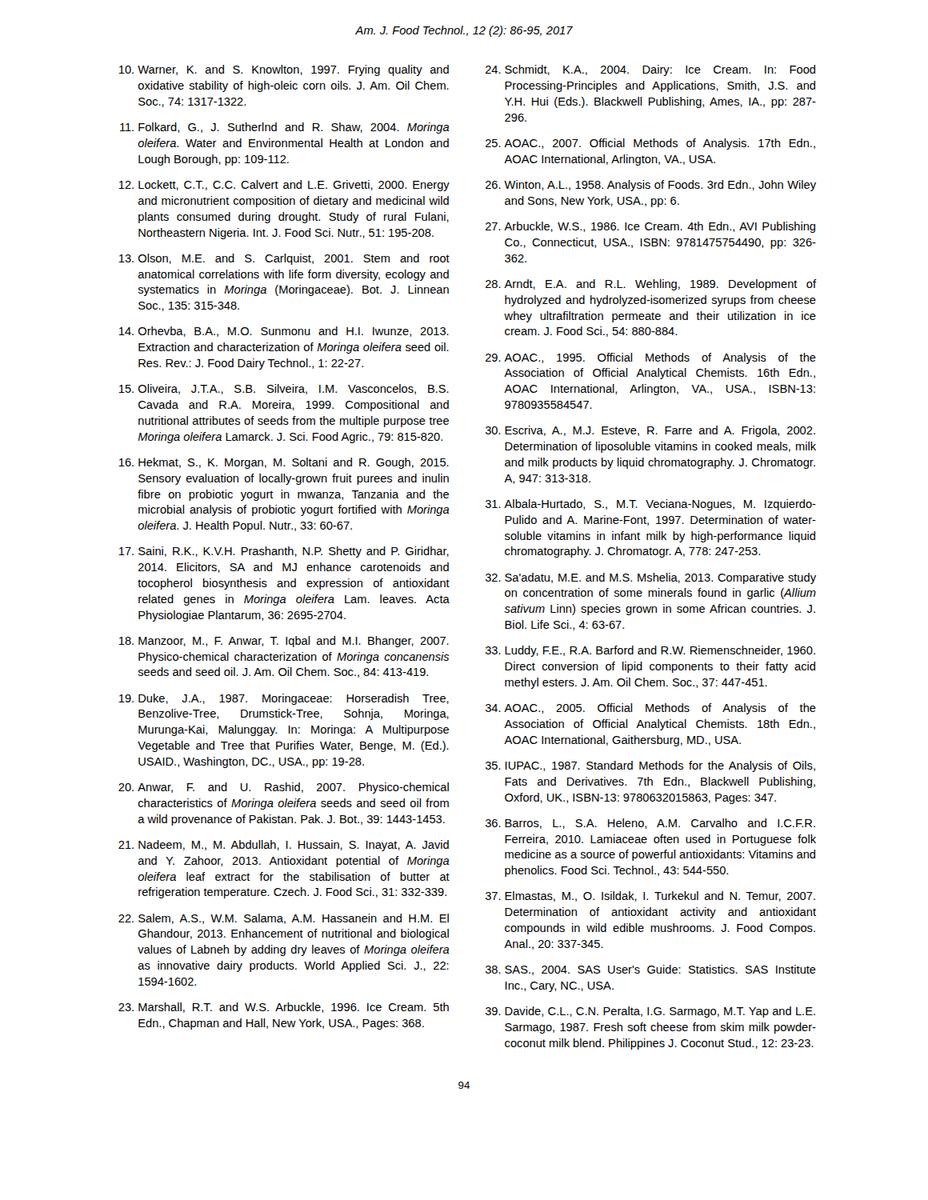Am. J. Food Technol., 12 (2): 86-95, 2017
Warner, K. and S. Knowlton, 1997. Frying quality and oxidative stability of high-oleic corn oils. J. Am. Oil Chem. Soc., 74: 1317-1322.
Folkard, G., J. Sutherlnd and R. Shaw, 2004. Moringa oleifera. Water and Environmental Health at London and Lough Borough, pp: 109-112.
Lockett, C.T., C.C. Calvert and L.E. Grivetti, 2000. Energy and micronutrient composition of dietary and medicinal wild plants consumed during drought. Study of rural Fulani, Northeastern Nigeria. Int. J. Food Sci. Nutr., 51: 195-208.
Olson, M.E. and S. Carlquist, 2001. Stem and root anatomical correlations with life form diversity, ecology and systematics in Moringa (Moringaceae). Bot. J. Linnean Soc., 135: 315-348.
Orhevba, B.A., M.O. Sunmonu and H.I. Iwunze, 2013. Extraction and characterization of Moringa oleifera seed oil. Res. Rev.: J. Food Dairy Technol., 1: 22-27.
Oliveira, J.T.A., S.B. Silveira, I.M. Vasconcelos, B.S. Cavada and R.A. Moreira, 1999. Compositional and nutritional attributes of seeds from the multiple purpose tree Moringa oleifera Lamarck. J. Sci. Food Agric., 79: 815-820.
Hekmat, S., K. Morgan, M. Soltani and R. Gough, 2015. Sensory evaluation of locally-grown fruit purees and inulin fibre on probiotic yogurt in mwanza, Tanzania and the microbial analysis of probiotic yogurt fortified with Moringa oleifera. J. Health Popul. Nutr., 33: 60-67.
Saini, R.K., K.V.H. Prashanth, N.P. Shetty and P. Giridhar, 2014. Elicitors, SA and MJ enhance carotenoids and tocopherol biosynthesis and expression of antioxidant related genes in Moringa oleifera Lam. leaves. Acta Physiologiae Plantarum, 36: 2695-2704.
Manzoor, M., F. Anwar, T. Iqbal and M.I. Bhanger, 2007. Physico-chemical characterization of Moringa concanensis seeds and seed oil. J. Am. Oil Chem. Soc., 84: 413-419.
Duke, J.A., 1987. Moringaceae: Horseradish Tree, Benzolive-Tree, Drumstick-Tree, Sohnja, Moringa, Murunga-Kai, Malunggay. In: Moringa: A Multipurpose Vegetable and Tree that Purifies Water, Benge, M. (Ed.). USAID., Washington, DC., USA., pp: 19-28.
Anwar, F. and U. Rashid, 2007. Physico-chemical characteristics of Moringa oleifera seeds and seed oil from a wild provenance of Pakistan. Pak. J. Bot., 39: 1443-1453.
Nadeem, M., M. Abdullah, I. Hussain, S. Inayat, A. Javid and Y. Zahoor, 2013. Antioxidant potential of Moringa oleifera leaf extract for the stabilisation of butter at refrigeration temperature. Czech. J. Food Sci., 31: 332-339.
Salem, A.S., W.M. Salama, A.M. Hassanein and H.M. El Ghandour, 2013. Enhancement of nutritional and biological values of Labneh by adding dry leaves of Moringa oleifera as innovative dairy products. World Applied Sci. J., 22: 1594-1602.
Marshall, R.T. and W.S. Arbuckle, 1996. Ice Cream. 5th Edn., Chapman and Hall, New York, USA., Pages: 368.
Schmidt, K.A., 2004. Dairy: Ice Cream. In: Food Processing-Principles and Applications, Smith, J.S. and Y.H. Hui (Eds.). Blackwell Publishing, Ames, IA., pp: 287-296.
AOAC., 2007. Official Methods of Analysis. 17th Edn., AOAC International, Arlington, VA., USA.
Winton, A.L., 1958. Analysis of Foods. 3rd Edn., John Wiley and Sons, New York, USA., pp: 6.
Arbuckle, W.S., 1986. Ice Cream. 4th Edn., AVI Publishing Co., Connecticut, USA., ISBN: 9781475754490, pp: 326-362.
Arndt, E.A. and R.L. Wehling, 1989. Development of hydrolyzed and hydrolyzed-isomerized syrups from cheese whey ultrafiltration permeate and their utilization in ice cream. J. Food Sci., 54: 880-884.
AOAC., 1995. Official Methods of Analysis of the Association of Official Analytical Chemists. 16th Edn., AOAC International, Arlington, VA., USA., ISBN-13: 9780935584547.
Escriva, A., M.J. Esteve, R. Farre and A. Frigola, 2002. Determination of liposoluble vitamins in cooked meals, milk and milk products by liquid chromatography. J. Chromatogr. A, 947: 313-318.
Albala-Hurtado, S., M.T. Veciana-Nogues, M. Izquierdo-Pulido and A. Marine-Font, 1997. Determination of water-soluble vitamins in infant milk by high-performance liquid chromatography. J. Chromatogr. A, 778: 247-253.
Sa'adatu, M.E. and M.S. Mshelia, 2013. Comparative study on concentration of some minerals found in garlic (Allium sativum Linn) species grown in some African countries. J. Biol. Life Sci., 4: 63-67.
Luddy, F.E., R.A. Barford and R.W. Riemenschneider, 1960. Direct conversion of lipid components to their fatty acid methyl esters. J. Am. Oil Chem. Soc., 37: 447-451.
AOAC., 2005. Official Methods of Analysis of the Association of Official Analytical Chemists. 18th Edn., AOAC International, Gaithersburg, MD., USA.
IUPAC., 1987. Standard Methods for the Analysis of Oils, Fats and Derivatives. 7th Edn., Blackwell Publishing, Oxford, UK., ISBN-13: 9780632015863, Pages: 347.
Barros, L., S.A. Heleno, A.M. Carvalho and I.C.F.R. Ferreira, 2010. Lamiaceae often used in Portuguese folk medicine as a source of powerful antioxidants: Vitamins and phenolics. Food Sci. Technol., 43: 544-550.
Elmastas, M., O. Isildak, I. Turkekul and N. Temur, 2007. Determination of antioxidant activity and antioxidant compounds in wild edible mushrooms. J. Food Compos. Anal., 20: 337-345.
SAS., 2004. SAS User's Guide: Statistics. SAS Institute Inc., Cary, NC., USA.
Davide, C.L., C.N. Peralta, I.G. Sarmago, M.T. Yap and L.E. Sarmago, 1987. Fresh soft cheese from skim milk powder-coconut milk blend. Philippines J. Coconut Stud., 12: 23-23.
94